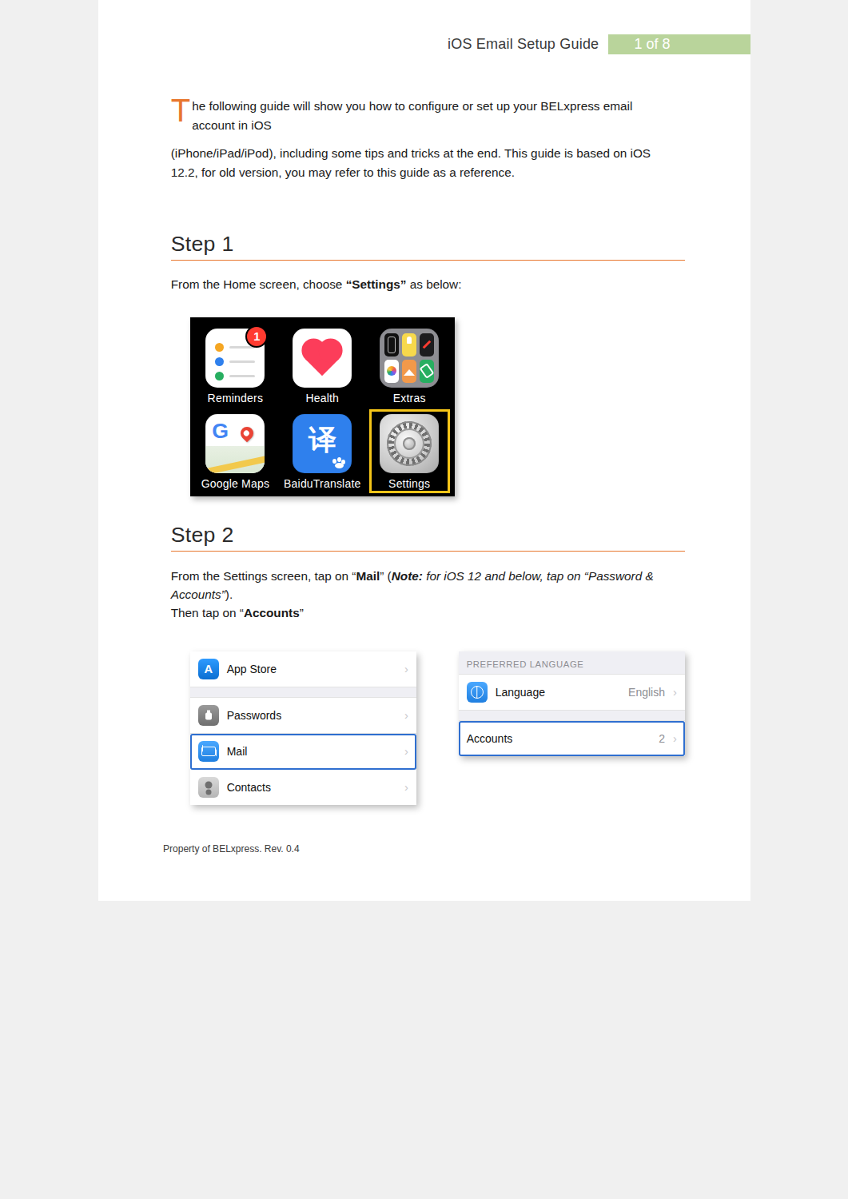iOS Email Setup Guide
1 of 8
The following guide will show you how to configure or set up your BELxpress email account in iOS
(iPhone/iPad/iPod), including some tips and tricks at the end. This guide is based on iOS 12.2, for old version, you may refer to this guide as a reference.
Step 1
From the Home screen, choose “Settings” as below:
1
Reminders
Health
Extras
G
Google Maps
译
BaiduTranslate
Settings
Step 2
From the Settings screen, tap on “Mail” (Note: for iOS 12 and below, tap on “Password & Accounts”).
Then tap on “Accounts”
App Store ›
Passwords ›
Mail ›
Contacts ›
Preferred Language
Language English ›
Accounts 2 ›
Property of BELxpress. Rev. 0.4